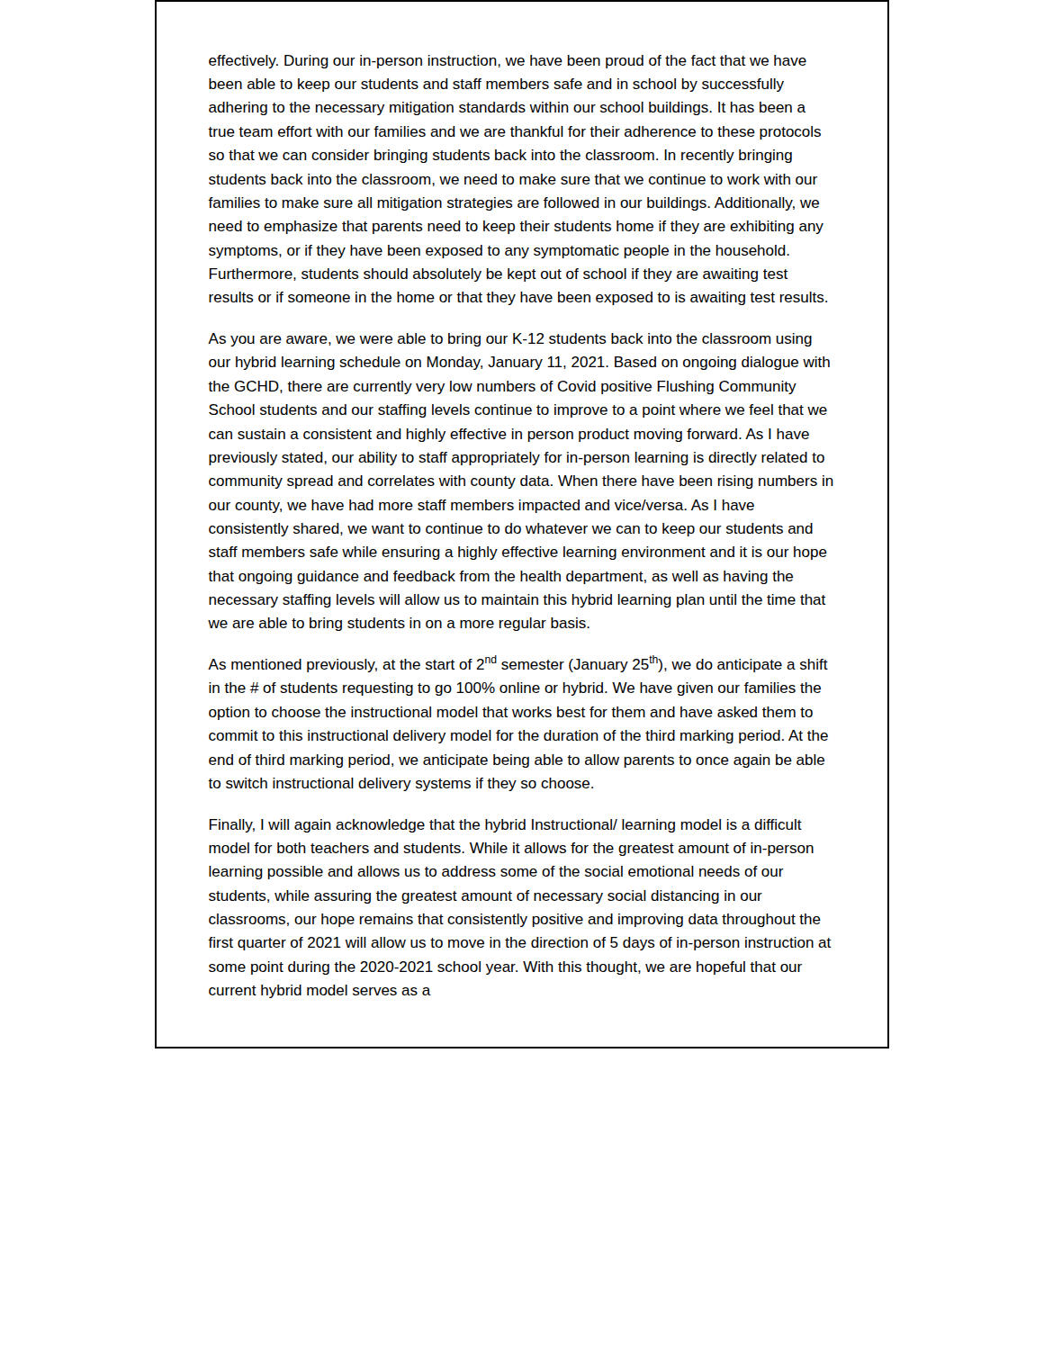effectively. During our in-person instruction, we have been proud of the fact that we have been able to keep our students and staff members safe and in school by successfully adhering to the necessary mitigation standards within our school buildings. It has been a true team effort with our families and we are thankful for their adherence to these protocols so that we can consider bringing students back into the classroom. In recently bringing students back into the classroom, we need to make sure that we continue to work with our families to make sure all mitigation strategies are followed in our buildings. Additionally, we need to emphasize that parents need to keep their students home if they are exhibiting any symptoms, or if they have been exposed to any symptomatic people in the household. Furthermore, students should absolutely be kept out of school if they are awaiting test results or if someone in the home or that they have been exposed to is awaiting test results.
As you are aware, we were able to bring our K-12 students back into the classroom using our hybrid learning schedule on Monday, January 11, 2021. Based on ongoing dialogue with the GCHD, there are currently very low numbers of Covid positive Flushing Community School students and our staffing levels continue to improve to a point where we feel that we can sustain a consistent and highly effective in person product moving forward. As I have previously stated, our ability to staff appropriately for in-person learning is directly related to community spread and correlates with county data. When there have been rising numbers in our county, we have had more staff members impacted and vice/versa. As I have consistently shared, we want to continue to do whatever we can to keep our students and staff members safe while ensuring a highly effective learning environment and it is our hope that ongoing guidance and feedback from the health department, as well as having the necessary staffing levels will allow us to maintain this hybrid learning plan until the time that we are able to bring students in on a more regular basis.
As mentioned previously, at the start of 2nd semester (January 25th), we do anticipate a shift in the # of students requesting to go 100% online or hybrid. We have given our families the option to choose the instructional model that works best for them and have asked them to commit to this instructional delivery model for the duration of the third marking period. At the end of third marking period, we anticipate being able to allow parents to once again be able to switch instructional delivery systems if they so choose.
Finally, I will again acknowledge that the hybrid Instructional/ learning model is a difficult model for both teachers and students. While it allows for the greatest amount of in-person learning possible and allows us to address some of the social emotional needs of our students, while assuring the greatest amount of necessary social distancing in our classrooms, our hope remains that consistently positive and improving data throughout the first quarter of 2021 will allow us to move in the direction of 5 days of in-person instruction at some point during the 2020-2021 school year. With this thought, we are hopeful that our current hybrid model serves as a